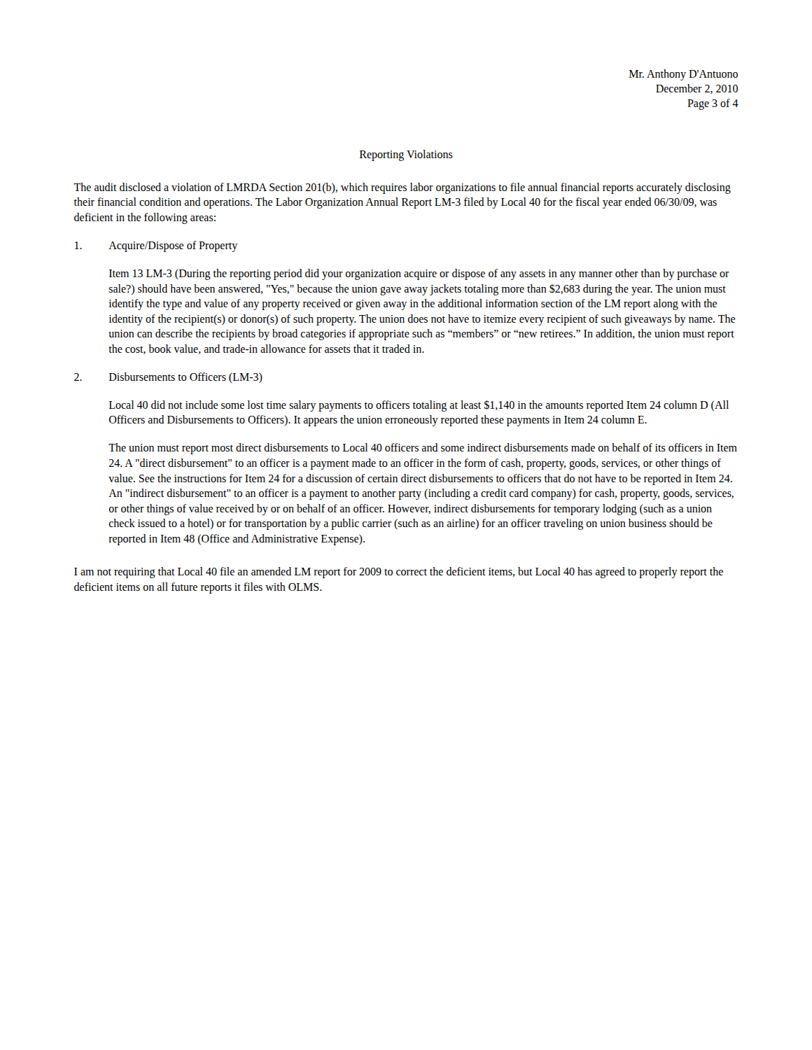Mr. Anthony D'Antuono
December 2, 2010
Page 3 of 4
Reporting Violations
The audit disclosed a violation of LMRDA Section 201(b), which requires labor organizations to file annual financial reports accurately disclosing their financial condition and operations. The Labor Organization Annual Report LM-3 filed by Local 40 for the fiscal year ended 06/30/09, was deficient in the following areas:
Acquire/Dispose of Property
Item 13 LM-3 (During the reporting period did your organization acquire or dispose of any assets in any manner other than by purchase or sale?) should have been answered, "Yes," because the union gave away jackets totaling more than $2,683 during the year. The union must identify the type and value of any property received or given away in the additional information section of the LM report along with the identity of the recipient(s) or donor(s) of such property. The union does not have to itemize every recipient of such giveaways by name. The union can describe the recipients by broad categories if appropriate such as “members” or “new retirees.” In addition, the union must report the cost, book value, and trade-in allowance for assets that it traded in.
Disbursements to Officers (LM-3)
Local 40 did not include some lost time salary payments to officers totaling at least $1,140 in the amounts reported Item 24 column D (All Officers and Disbursements to Officers). It appears the union erroneously reported these payments in Item 24 column E.
The union must report most direct disbursements to Local 40 officers and some indirect disbursements made on behalf of its officers in Item 24. A "direct disbursement" to an officer is a payment made to an officer in the form of cash, property, goods, services, or other things of value. See the instructions for Item 24 for a discussion of certain direct disbursements to officers that do not have to be reported in Item 24. An "indirect disbursement" to an officer is a payment to another party (including a credit card company) for cash, property, goods, services, or other things of value received by or on behalf of an officer. However, indirect disbursements for temporary lodging (such as a union check issued to a hotel) or for transportation by a public carrier (such as an airline) for an officer traveling on union business should be reported in Item 48 (Office and Administrative Expense).
I am not requiring that Local 40 file an amended LM report for 2009 to correct the deficient items, but Local 40 has agreed to properly report the deficient items on all future reports it files with OLMS.